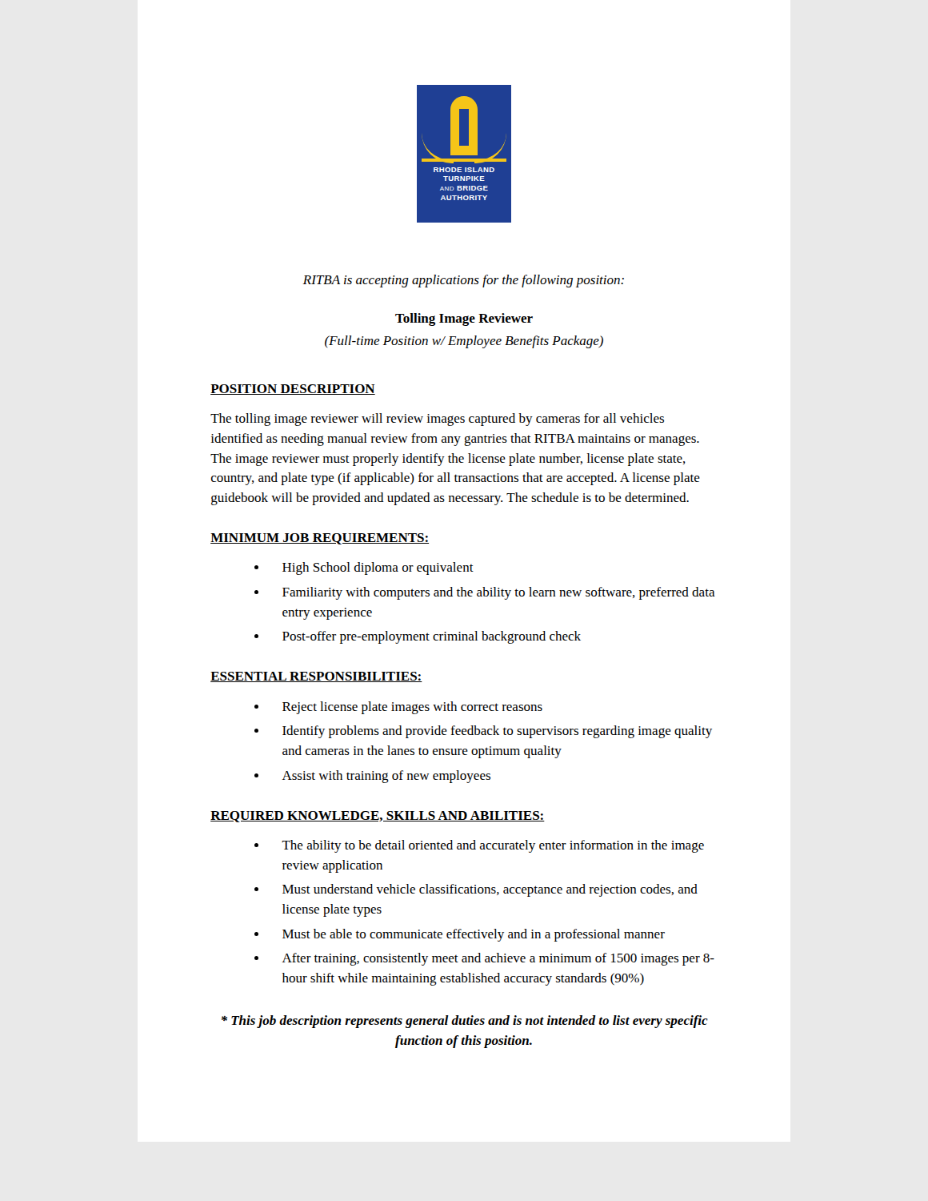Rhode Island
Turnpike
and Bridge
Authority
RITBA is accepting applications for the following position:
Tolling Image Reviewer
(Full-time Position w/ Employee Benefits Package)
POSITION DESCRIPTION
The tolling image reviewer will review images captured by cameras for all vehicles identified as needing manual review from any gantries that RITBA maintains or manages. The image reviewer must properly identify the license plate number, license plate state, country, and plate type (if applicable) for all transactions that are accepted. A license plate guidebook will be provided and updated as necessary. The schedule is to be determined.
MINIMUM JOB REQUIREMENTS:
High School diploma or equivalent
Familiarity with computers and the ability to learn new software, preferred data entry experience
Post-offer pre-employment criminal background check
ESSENTIAL RESPONSIBILITIES:
Reject license plate images with correct reasons
Identify problems and provide feedback to supervisors regarding image quality and cameras in the lanes to ensure optimum quality
Assist with training of new employees
REQUIRED KNOWLEDGE, SKILLS AND ABILITIES:
The ability to be detail oriented and accurately enter information in the image review application
Must understand vehicle classifications, acceptance and rejection codes, and license plate types
Must be able to communicate effectively and in a professional manner
After training, consistently meet and achieve a minimum of 1500 images per 8-hour shift while maintaining established accuracy standards (90%)
* This job description represents general duties and is not intended to list every specific function of this position.